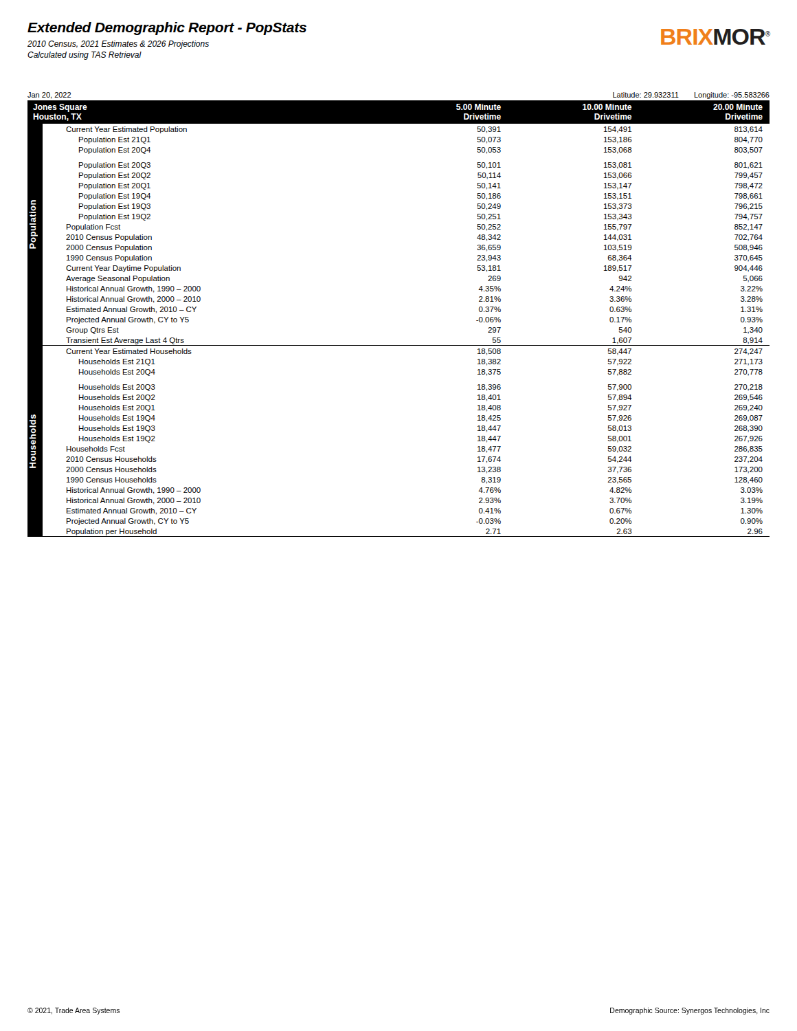Extended Demographic Report - PopStats
2010 Census, 2021 Estimates & 2026 Projections
Calculated using TAS Retrieval
BRIX MOR®
Jan 20, 2022
Latitude: 29.932311 Longitude: -95.583266
| Jones Square Houston, TX | 5.00 Minute Drivetime | 10.00 Minute Drivetime | 20.00 Minute Drivetime |
| --- | --- | --- | --- |
| Population | Current Year Estimated Population | 50,391 | 154,491 | 813,614 |
| Population Est 21Q1 | 50,073 | 153,186 | 804,770 |
| Population Est 20Q4 | 50,053 | 153,068 | 803,507 |
| Population Est 20Q3 | 50,101 | 153,081 | 801,621 |
| Population Est 20Q2 | 50,114 | 153,066 | 799,457 |
| Population Est 20Q1 | 50,141 | 153,147 | 798,472 |
| Population Est 19Q4 | 50,186 | 153,151 | 798,661 |
| Population Est 19Q3 | 50,249 | 153,373 | 796,215 |
| Population Est 19Q2 | 50,251 | 153,343 | 794,757 |
| Population Fcst | 50,252 | 155,797 | 852,147 |
| 2010 Census Population | 48,342 | 144,031 | 702,764 |
| 2000 Census Population | 36,659 | 103,519 | 508,946 |
| 1990 Census Population | 23,943 | 68,364 | 370,645 |
| Current Year Daytime Population | 53,181 | 189,517 | 904,446 |
| Average Seasonal Population | 269 | 942 | 5,066 |
| Historical Annual Growth, 1990 – 2000 | 4.35% | 4.24% | 3.22% |
| Historical Annual Growth, 2000 – 2010 | 2.81% | 3.36% | 3.28% |
| Estimated Annual Growth, 2010 – CY | 0.37% | 0.63% | 1.31% |
| Projected Annual Growth, CY to Y5 | -0.06% | 0.17% | 0.93% |
| | Group Qtrs Est | 297 | 540 | 1,340 |
| Transient Est Average Last 4 Qtrs | 55 | 1,607 | 8,914 |
| Households | Current Year Estimated Households | 18,508 | 58,447 | 274,247 |
| Households Est 21Q1 | 18,382 | 57,922 | 271,173 |
| Households Est 20Q4 | 18,375 | 57,882 | 270,778 |
| Households Est 20Q3 | 18,396 | 57,900 | 270,218 |
| Households Est 20Q2 | 18,401 | 57,894 | 269,546 |
| Households Est 20Q1 | 18,408 | 57,927 | 269,240 |
| Households Est 19Q4 | 18,425 | 57,926 | 269,087 |
| Households Est 19Q3 | 18,447 | 58,013 | 268,390 |
| Households Est 19Q2 | 18,447 | 58,001 | 267,926 |
| Households Fcst | 18,477 | 59,032 | 286,835 |
| 2010 Census Households | 17,674 | 54,244 | 237,204 |
| 2000 Census Households | 13,238 | 37,736 | 173,200 |
| 1990 Census Households | 8,319 | 23,565 | 128,460 |
| Historical Annual Growth, 1990 – 2000 | 4.76% | 4.82% | 3.03% |
| Historical Annual Growth, 2000 – 2010 | 2.93% | 3.70% | 3.19% |
| Estimated Annual Growth, 2010 – CY | 0.41% | 0.67% | 1.30% |
| Projected Annual Growth, CY to Y5 | -0.03% | 0.20% | 0.90% |
| Population per Household | 2.71 | 2.63 | 2.96 |
© 2021, Trade Area Systems
Demographic Source: Synergos Technologies, Inc